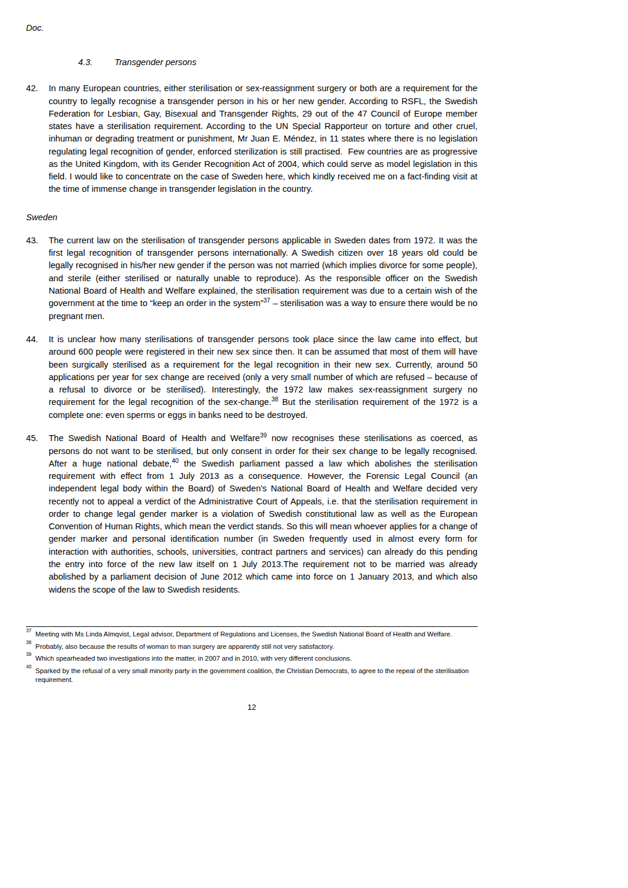Doc.
4.3. Transgender persons
42. In many European countries, either sterilisation or sex-reassignment surgery or both are a requirement for the country to legally recognise a transgender person in his or her new gender. According to RSFL, the Swedish Federation for Lesbian, Gay, Bisexual and Transgender Rights, 29 out of the 47 Council of Europe member states have a sterilisation requirement. According to the UN Special Rapporteur on torture and other cruel, inhuman or degrading treatment or punishment, Mr Juan E. Méndez, in 11 states where there is no legislation regulating legal recognition of gender, enforced sterilization is still practised. Few countries are as progressive as the United Kingdom, with its Gender Recognition Act of 2004, which could serve as model legislation in this field. I would like to concentrate on the case of Sweden here, which kindly received me on a fact-finding visit at the time of immense change in transgender legislation in the country.
Sweden
43. The current law on the sterilisation of transgender persons applicable in Sweden dates from 1972. It was the first legal recognition of transgender persons internationally. A Swedish citizen over 18 years old could be legally recognised in his/her new gender if the person was not married (which implies divorce for some people), and sterile (either sterilised or naturally unable to reproduce). As the responsible officer on the Swedish National Board of Health and Welfare explained, the sterilisation requirement was due to a certain wish of the government at the time to “keep an order in the system”37 – sterilisation was a way to ensure there would be no pregnant men.
44. It is unclear how many sterilisations of transgender persons took place since the law came into effect, but around 600 people were registered in their new sex since then. It can be assumed that most of them will have been surgically sterilised as a requirement for the legal recognition in their new sex. Currently, around 50 applications per year for sex change are received (only a very small number of which are refused – because of a refusal to divorce or be sterilised). Interestingly, the 1972 law makes sex-reassignment surgery no requirement for the legal recognition of the sex-change.38 But the sterilisation requirement of the 1972 is a complete one: even sperms or eggs in banks need to be destroyed.
45. The Swedish National Board of Health and Welfare39 now recognises these sterilisations as coerced, as persons do not want to be sterilised, but only consent in order for their sex change to be legally recognised. After a huge national debate,40 the Swedish parliament passed a law which abolishes the sterilisation requirement with effect from 1 July 2013 as a consequence. However, the Forensic Legal Council (an independent legal body within the Board) of Sweden's National Board of Health and Welfare decided very recently not to appeal a verdict of the Administrative Court of Appeals, i.e. that the sterilisation requirement in order to change legal gender marker is a violation of Swedish constitutional law as well as the European Convention of Human Rights, which mean the verdict stands. So this will mean whoever applies for a change of gender marker and personal identification number (in Sweden frequently used in almost every form for interaction with authorities, schools, universities, contract partners and services) can already do this pending the entry into force of the new law itself on 1 July 2013.The requirement not to be married was already abolished by a parliament decision of June 2012 which came into force on 1 January 2013, and which also widens the scope of the law to Swedish residents.
37 Meeting with Ms Linda Almqvist, Legal advisor, Department of Regulations and Licenses, the Swedish National Board of Health and Welfare.
38 Probably, also because the results of woman to man surgery are apparently still not very satisfactory.
39 Which spearheaded two investigations into the matter, in 2007 and in 2010, with very different conclusions.
40 Sparked by the refusal of a very small minority party in the government coalition, the Christian Democrats, to agree to the repeal of the sterilisation requirement.
12